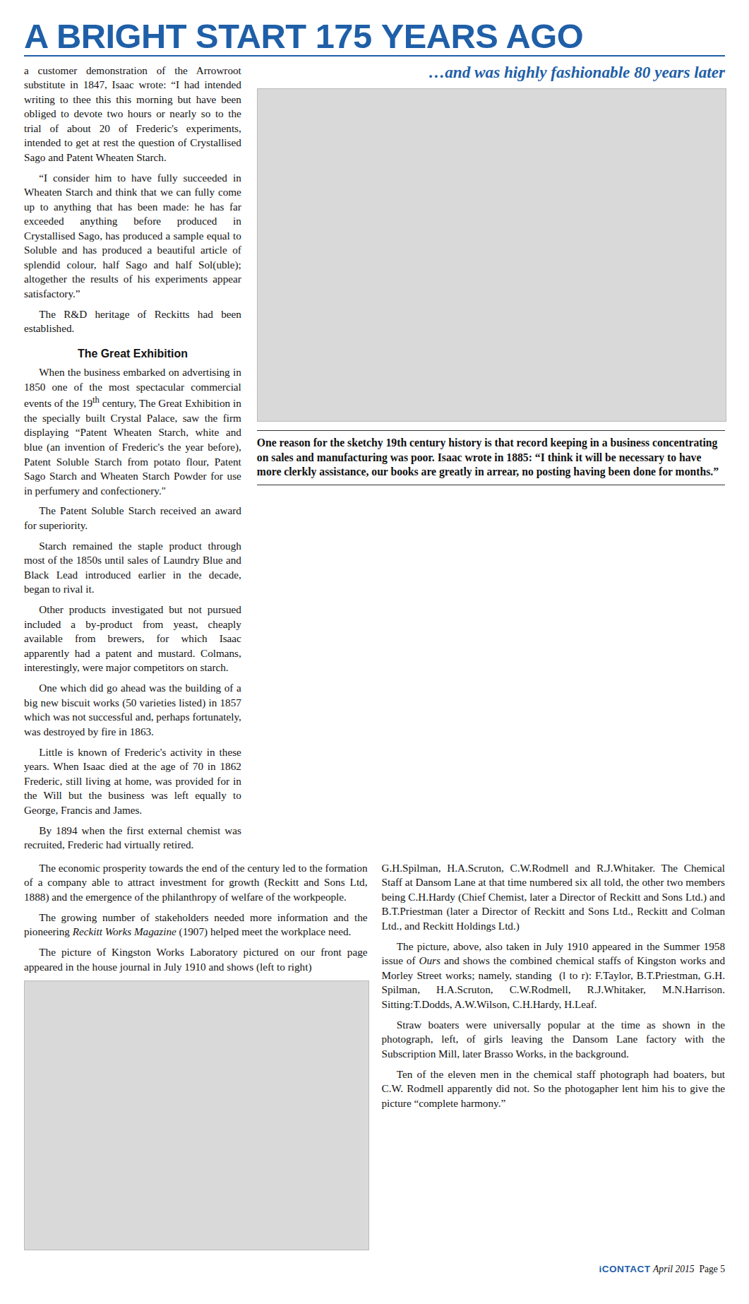A Bright Start 175 Years Ago
a customer demonstration of the Arrowroot substitute in 1847, Isaac wrote: “I had intended writing to thee this this morning but have been obliged to devote two hours or nearly so to the trial of about 20 of Frederic's experiments, intended to get at rest the question of Crystallised Sago and Patent Wheaten Starch.
“I consider him to have fully succeeded in Wheaten Starch and think that we can fully come up to anything that has been made: he has far exceeded anything before produced in Crystallised Sago, has produced a sample equal to Soluble and has produced a beautiful article of splendid colour, half Sago and half Sol(uble); altogether the results of his experiments appear satisfactory.”
The R&D heritage of Reckitts had been established.
The Great Exhibition
When the business embarked on advertising in 1850 one of the most spectacular commercial events of the 19th century, The Great Exhibition in the specially built Crystal Palace, saw the firm displaying “Patent Wheaten Starch, white and blue (an invention of Frederic's the year before), Patent Soluble Starch from potato flour, Patent Sago Starch and Wheaten Starch Powder for use in perfumery and confectionery."
The Patent Soluble Starch received an award for superiority.
Starch remained the staple product through most of the 1850s until sales of Laundry Blue and Black Lead introduced earlier in the decade, began to rival it.
Other products investigated but not pursued included a by-product from yeast, cheaply available from brewers, for which Isaac apparently had a patent and mustard. Colmans, interestingly, were major competitors on starch.
One which did go ahead was the building of a big new biscuit works (50 varieties listed) in 1857 which was not successful and, perhaps fortunately, was destroyed by fire in 1863.
Little is known of Frederic's activity in these years. When Isaac died at the age of 70 in 1862 Frederic, still living at home, was provided for in the Will but the business was left equally to George, Francis and James.
By 1894 when the first external chemist was recruited, Frederic had virtually retired.
…and was highly fashionable 80 years later
One reason for the sketchy 19th century history is that record keeping in a business concentrating on sales and manufacturing was poor. Isaac wrote in 1885: “I think it will be necessary to have more clerkly assistance, our books are greatly in arrear, no posting having been done for months.”
The economic prosperity towards the end of the century led to the formation of a company able to attract investment for growth (Reckitt and Sons Ltd, 1888) and the emergence of the philanthropy of welfare of the workpeople.
The growing number of stakeholders needed more information and the pioneering Reckitt Works Magazine (1907) helped meet the workplace need.
The picture of Kingston Works Laboratory pictured on our front page appeared in the house journal in July 1910 and shows (left to right)
G.H.Spilman, H.A.Scruton, C.W.Rodmell and R.J.Whitaker. The Chemical Staff at Dansom Lane at that time numbered six all told, the other two members being C.H.Hardy (Chief Chemist, later a Director of Reckitt and Sons Ltd.) and B.T.Priestman (later a Director of Reckitt and Sons Ltd., Reckitt and Colman Ltd., and Reckitt Holdings Ltd.)
The picture, above, also taken in July 1910 appeared in the Summer 1958 issue of Ours and shows the combined chemical staffs of Kingston works and Morley Street works; namely, standing (l to r): F.Taylor, B.T.Priestman, G.H. Spilman, H.A.Scruton, C.W.Rodmell, R.J.Whitaker, M.N.Harrison. Sitting:T.Dodds, A.W.Wilson, C.H.Hardy, H.Leaf.
Straw boaters were universally popular at the time as shown in the photograph, left, of girls leaving the Dansom Lane factory with the Subscription Mill, later Brasso Works, in the background.
Ten of the eleven men in the chemical staff photograph had boaters, but C.W. Rodmell apparently did not. So the photogapher lent him his to give the picture “complete harmony.”
iCONTACT April 2015 Page 5